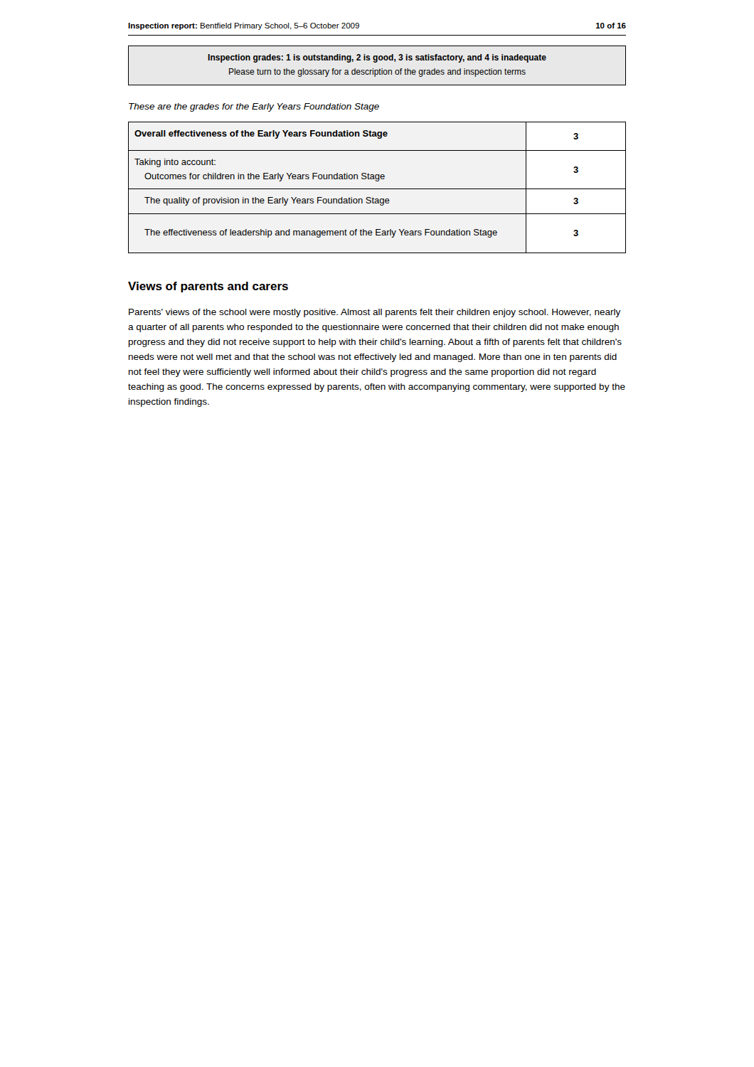Inspection report: Bentfield Primary School, 5–6 October 2009
10 of 16
Inspection grades: 1 is outstanding, 2 is good, 3 is satisfactory, and 4 is inadequate
Please turn to the glossary for a description of the grades and inspection terms
These are the grades for the Early Years Foundation Stage
| Overall effectiveness of the Early Years Foundation Stage | 3 |
| Taking into account: Outcomes for children in the Early Years Foundation Stage | 3 |
| The quality of provision in the Early Years Foundation Stage | 3 |
| The effectiveness of leadership and management of the Early Years Foundation Stage | 3 |
Views of parents and carers
Parents' views of the school were mostly positive. Almost all parents felt their children enjoy school. However, nearly a quarter of all parents who responded to the questionnaire were concerned that their children did not make enough progress and they did not receive support to help with their child's learning. About a fifth of parents felt that children's needs were not well met and that the school was not effectively led and managed. More than one in ten parents did not feel they were sufficiently well informed about their child's progress and the same proportion did not regard teaching as good. The concerns expressed by parents, often with accompanying commentary, were supported by the inspection findings.